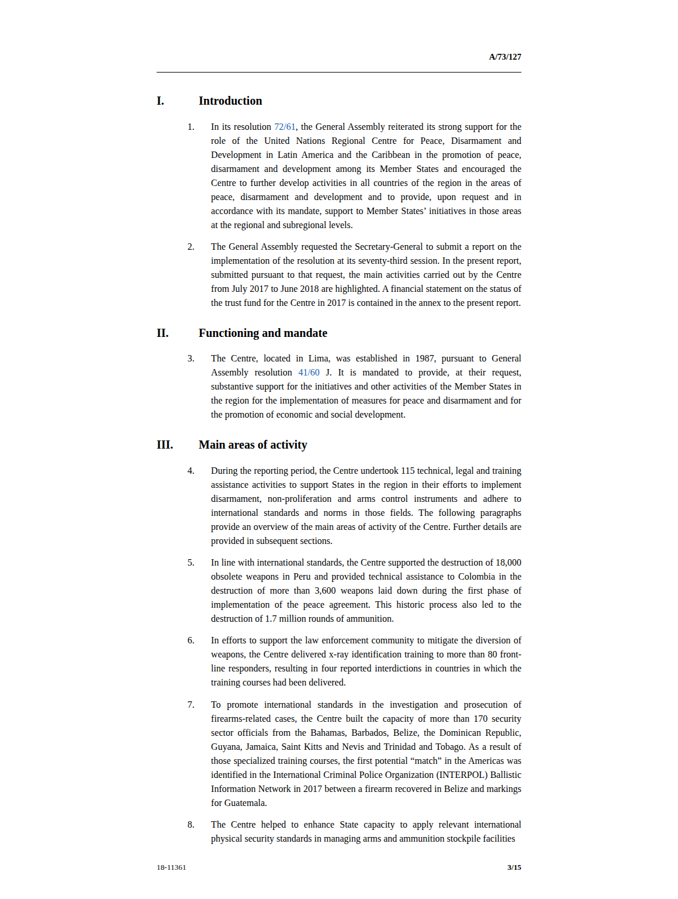A/73/127
I. Introduction
1. In its resolution 72/61, the General Assembly reiterated its strong support for the role of the United Nations Regional Centre for Peace, Disarmament and Development in Latin America and the Caribbean in the promotion of peace, disarmament and development among its Member States and encouraged the Centre to further develop activities in all countries of the region in the areas of peace, disarmament and development and to provide, upon request and in accordance with its mandate, support to Member States’ initiatives in those areas at the regional and subregional levels.
2. The General Assembly requested the Secretary-General to submit a report on the implementation of the resolution at its seventy-third session. In the present report, submitted pursuant to that request, the main activities carried out by the Centre from July 2017 to June 2018 are highlighted. A financial statement on the status of the trust fund for the Centre in 2017 is contained in the annex to the present report.
II. Functioning and mandate
3. The Centre, located in Lima, was established in 1987, pursuant to General Assembly resolution 41/60 J. It is mandated to provide, at their request, substantive support for the initiatives and other activities of the Member States in the region for the implementation of measures for peace and disarmament and for the promotion of economic and social development.
III. Main areas of activity
4. During the reporting period, the Centre undertook 115 technical, legal and training assistance activities to support States in the region in their efforts to implement disarmament, non-proliferation and arms control instruments and adhere to international standards and norms in those fields. The following paragraphs provide an overview of the main areas of activity of the Centre. Further details are provided in subsequent sections.
5. In line with international standards, the Centre supported the destruction of 18,000 obsolete weapons in Peru and provided technical assistance to Colombia in the destruction of more than 3,600 weapons laid down during the first phase of implementation of the peace agreement. This historic process also led to the destruction of 1.7 million rounds of ammunition.
6. In efforts to support the law enforcement community to mitigate the diversion of weapons, the Centre delivered x-ray identification training to more than 80 front-line responders, resulting in four reported interdictions in countries in which the training courses had been delivered.
7. To promote international standards in the investigation and prosecution of firearms-related cases, the Centre built the capacity of more than 170 security sector officials from the Bahamas, Barbados, Belize, the Dominican Republic, Guyana, Jamaica, Saint Kitts and Nevis and Trinidad and Tobago. As a result of those specialized training courses, the first potential “match” in the Americas was identified in the International Criminal Police Organization (INTERPOL) Ballistic Information Network in 2017 between a firearm recovered in Belize and markings for Guatemala.
8. The Centre helped to enhance State capacity to apply relevant international physical security standards in managing arms and ammunition stockpile facilities
18-11361 3/15